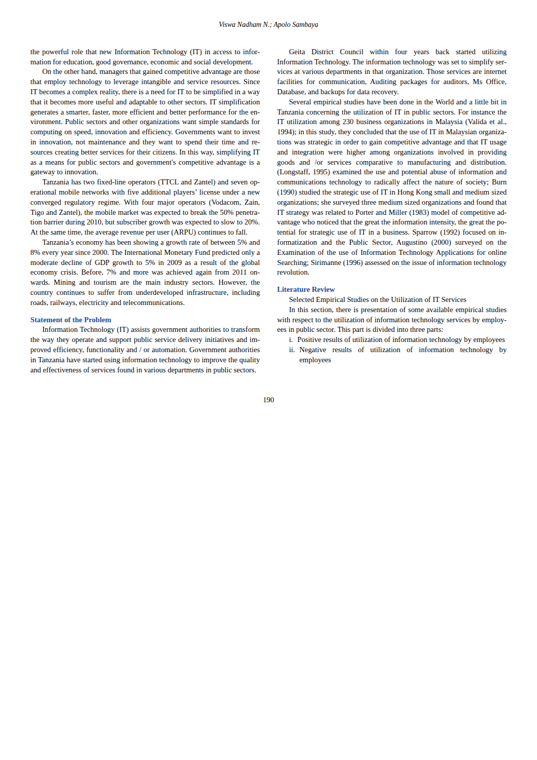Viswa Nadham N.; Apolo Sambaya
the powerful role that new Information Technology (IT) in access to information for education, good governance, economic and social development.
On the other hand, managers that gained competitive advantage are those that employ technology to leverage intangible and service resources. Since IT becomes a complex reality, there is a need for IT to be simplified in a way that it becomes more useful and adaptable to other sectors. IT simplification generates a smarter, faster, more efficient and better performance for the environment. Public sectors and other organizations want simple standards for computing on speed, innovation and efficiency. Governments want to invest in innovation, not maintenance and they want to spend their time and resources creating better services for their citizens. In this way, simplifying IT as a means for public sectors and government's competitive advantage is a gateway to innovation.
Tanzania has two fixed-line operators (TTCL and Zantel) and seven operational mobile networks with five additional players’ license under a new converged regulatory regime. With four major operators (Vodacom, Zain, Tigo and Zantel), the mobile market was expected to break the 50% penetration barrier during 2010, but subscriber growth was expected to slow to 20%. At the same time, the average revenue per user (ARPU) continues to fall.
Tanzania’s economy has been showing a growth rate of between 5% and 8% every year since 2000. The International Monetary Fund predicted only a moderate decline of GDP growth to 5% in 2009 as a result of the global economy crisis. Before, 7% and more was achieved again from 2011 onwards. Mining and tourism are the main industry sectors. However, the country continues to suffer from underdeveloped infrastructure, including roads, railways, electricity and telecommunications.
Statement of the Problem
Information Technology (IT) assists government authorities to transform the way they operate and support public service delivery initiatives and improved efficiency, functionality and / or automation. Government authorities in Tanzania have started using information technology to improve the quality and effectiveness of services found in various departments in public sectors.
Geita District Council within four years back started utilizing Information Technology. The information technology was set to simplify services at various departments in that organization. Those services are internet facilities for communication, Auditing packages for auditors, Ms Office, Database, and backups for data recovery.
Several empirical studies have been done in the World and a little bit in Tanzania concerning the utilization of IT in public sectors. For instance the IT utilization among 230 business organizations in Malaysia (Valida et al., 1994); in this study, they concluded that the use of IT in Malaysian organizations was strategic in order to gain competitive advantage and that IT usage and integration were higher among organizations involved in providing goods and /or services comparative to manufacturing and distribution. (Longstaff, 1995) examined the use and potential abuse of information and communications technology to radically affect the nature of society; Burn (1990) studied the strategic use of IT in Hong Kong small and medium sized organizations; she surveyed three medium sized organizations and found that IT strategy was related to Porter and Miller (1983) model of competitive advantage who noticed that the great the information intensity, the great the potential for strategic use of IT in a business. Sparrow (1992) focused on informatization and the Public Sector, Augustino (2000) surveyed on the Examination of the use of Information Technology Applications for online Searching; Sirimanne (1996) assessed on the issue of information technology revolution.
Literature Review
Selected Empirical Studies on the Utilization of IT Services
In this section, there is presentation of some available empirical studies with respect to the utilization of information technology services by employees in public sector. This part is divided into three parts:
i. Positive results of utilization of information technology by employees
ii. Negative results of utilization of information technology by employees
190